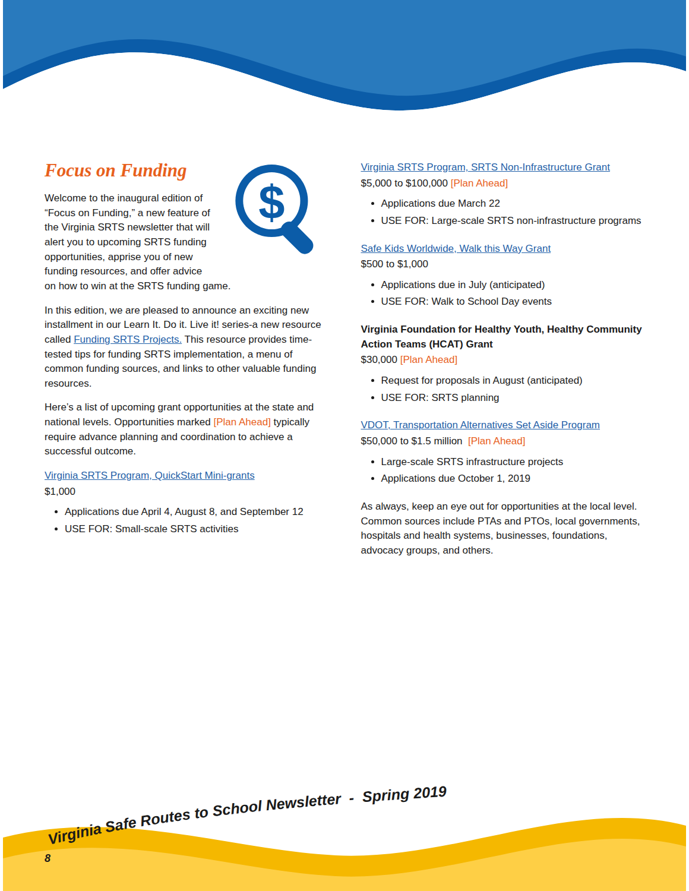Focus on Funding
$
Welcome to the inaugural edition of “Focus on Funding,” a new feature of the Virginia SRTS newsletter that will alert you to upcoming SRTS funding opportunities, apprise you of new funding resources, and offer advice on how to win at the SRTS funding game.
In this edition, we are pleased to announce an exciting new installment in our Learn It. Do it. Live it! series-a new resource called Funding SRTS Projects. This resource provides time-tested tips for funding SRTS implementation, a menu of common funding sources, and links to other valuable funding resources.
Here’s a list of upcoming grant opportunities at the state and national levels. Opportunities marked [Plan Ahead] typically require advance planning and coordination to achieve a successful outcome.
Virginia SRTS Program, QuickStart Mini-grants
$1,000
Applications due April 4, August 8, and September 12
USE FOR: Small-scale SRTS activities
Virginia SRTS Program, SRTS Non-Infrastructure Grant
$5,000 to $100,000 [Plan Ahead]
Applications due March 22
USE FOR: Large-scale SRTS non-infrastructure programs
Safe Kids Worldwide, Walk this Way Grant
$500 to $1,000
Applications due in July (anticipated)
USE FOR: Walk to School Day events
Virginia Foundation for Healthy Youth, Healthy Community Action Teams (HCAT) Grant
$30,000 [Plan Ahead]
Request for proposals in August (anticipated)
USE FOR: SRTS planning
VDOT, Transportation Alternatives Set Aside Program
$50,000 to $1.5 million [Plan Ahead]
Large-scale SRTS infrastructure projects
Applications due October 1, 2019
As always, keep an eye out for opportunities at the local level. Common sources include PTAs and PTOs, local governments, hospitals and health systems, businesses, foundations, advocacy groups, and others.
Virginia Safe Routes to School Newsletter - Spring 2019
8